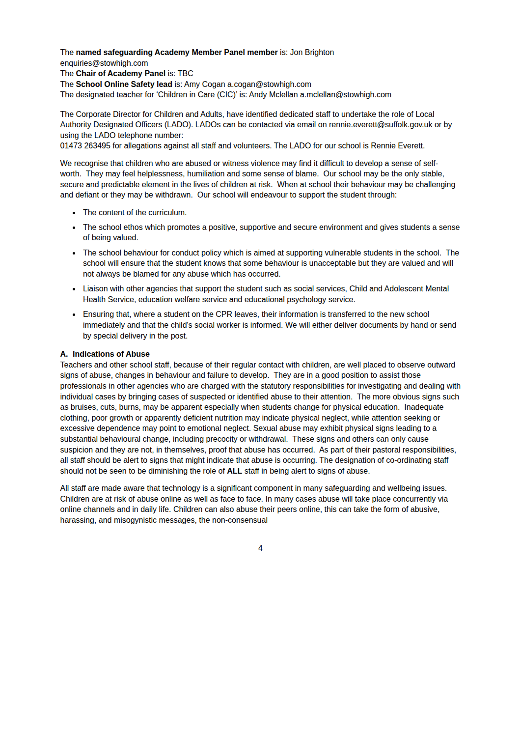The named safeguarding Academy Member Panel member is: Jon Brighton
enquiries@stowhigh.com
The Chair of Academy Panel is: TBC
The School Online Safety lead is: Amy Cogan a.cogan@stowhigh.com
The designated teacher for ‘Children in Care (CIC)’ is: Andy Mclellan a.mclellan@stowhigh.com
The Corporate Director for Children and Adults, have identified dedicated staff to undertake the role of Local Authority Designated Officers (LADO). LADOs can be contacted via email on rennie.everett@suffolk.gov.uk or by using the LADO telephone number:
01473 263495 for allegations against all staff and volunteers. The LADO for our school is Rennie Everett.
We recognise that children who are abused or witness violence may find it difficult to develop a sense of self-worth. They may feel helplessness, humiliation and some sense of blame. Our school may be the only stable, secure and predictable element in the lives of children at risk. When at school their behaviour may be challenging and defiant or they may be withdrawn. Our school will endeavour to support the student through:
The content of the curriculum.
The school ethos which promotes a positive, supportive and secure environment and gives students a sense of being valued.
The school behaviour for conduct policy which is aimed at supporting vulnerable students in the school. The school will ensure that the student knows that some behaviour is unacceptable but they are valued and will not always be blamed for any abuse which has occurred.
Liaison with other agencies that support the student such as social services, Child and Adolescent Mental Health Service, education welfare service and educational psychology service.
Ensuring that, where a student on the CPR leaves, their information is transferred to the new school immediately and that the child's social worker is informed. We will either deliver documents by hand or send by special delivery in the post.
A. Indications of Abuse
Teachers and other school staff, because of their regular contact with children, are well placed to observe outward signs of abuse, changes in behaviour and failure to develop. They are in a good position to assist those professionals in other agencies who are charged with the statutory responsibilities for investigating and dealing with individual cases by bringing cases of suspected or identified abuse to their attention. The more obvious signs such as bruises, cuts, burns, may be apparent especially when students change for physical education. Inadequate clothing, poor growth or apparently deficient nutrition may indicate physical neglect, while attention seeking or excessive dependence may point to emotional neglect. Sexual abuse may exhibit physical signs leading to a substantial behavioural change, including precocity or withdrawal. These signs and others can only cause suspicion and they are not, in themselves, proof that abuse has occurred. As part of their pastoral responsibilities, all staff should be alert to signs that might indicate that abuse is occurring. The designation of co-ordinating staff should not be seen to be diminishing the role of ALL staff in being alert to signs of abuse.
All staff are made aware that technology is a significant component in many safeguarding and wellbeing issues. Children are at risk of abuse online as well as face to face. In many cases abuse will take place concurrently via online channels and in daily life. Children can also abuse their peers online, this can take the form of abusive, harassing, and misogynistic messages, the non-consensual
4